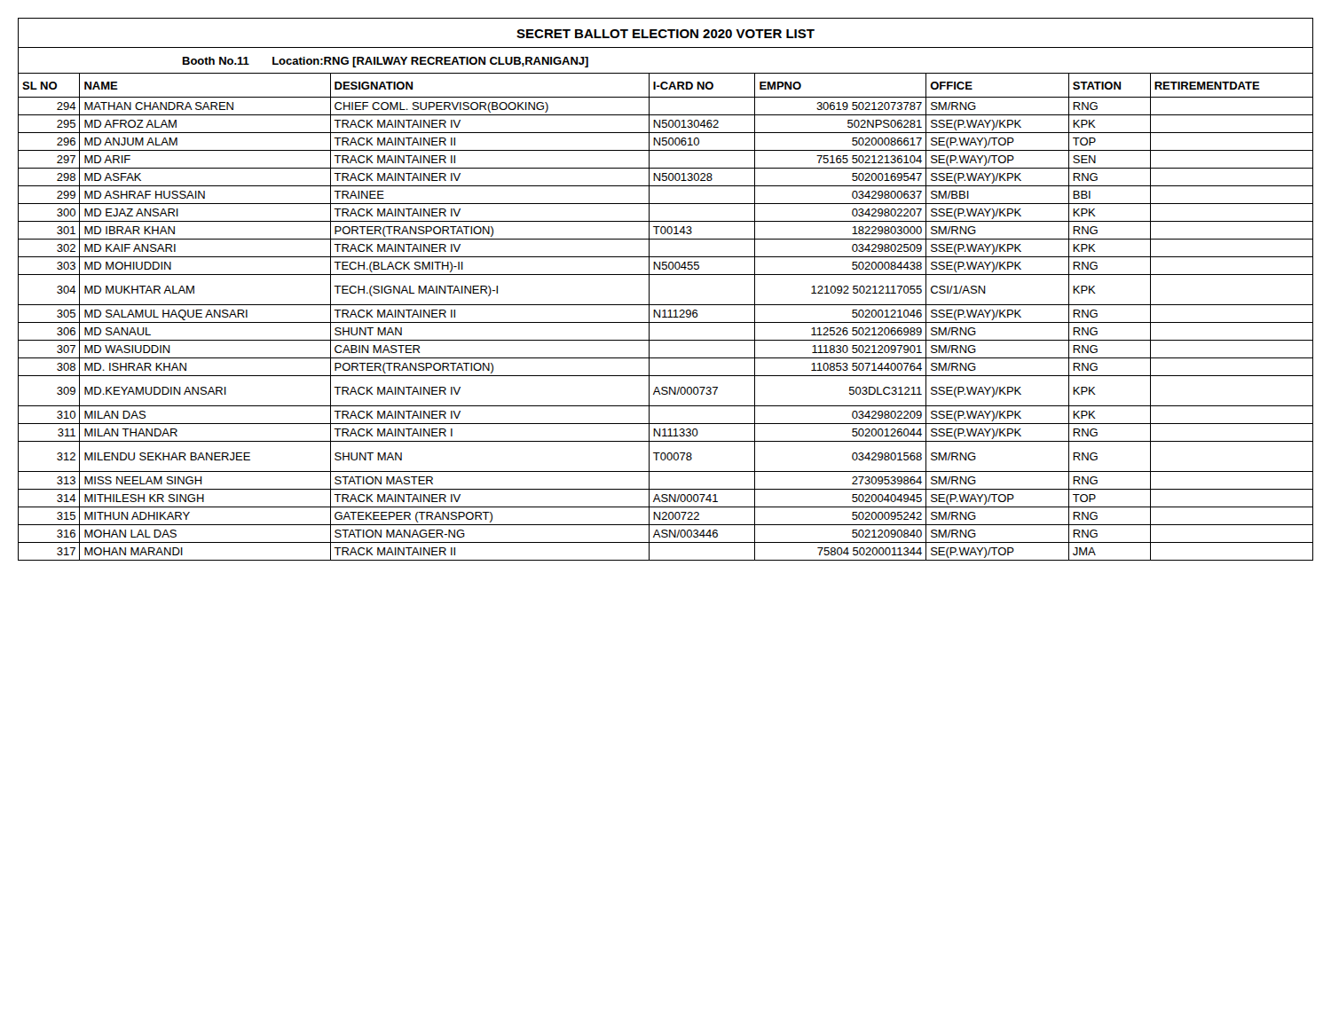| SECRET BALLOT ELECTION 2020 VOTER LIST |
| Booth No.11 Location:RNG [RAILWAY RECREATION CLUB,RANIGANJ] |
| SL NO | NAME | DESIGNATION | I-CARD NO | EMPNO | OFFICE | STATION | RETIREMENTDATE |
| 294 | MATHAN CHANDRA SAREN | CHIEF COML. SUPERVISOR(BOOKING) | | 30619 50212073787 | SM/RNG | RNG | |
| 295 | MD AFROZ ALAM | TRACK MAINTAINER IV | N500130462 | 502NPS06281 | SSE(P.WAY)/KPK | KPK | |
| 296 | MD ANJUM ALAM | TRACK MAINTAINER II | N500610 | 50200086617 | SE(P.WAY)/TOP | TOP | |
| 297 | MD ARIF | TRACK MAINTAINER II | | 75165 50212136104 | SE(P.WAY)/TOP | SEN | |
| 298 | MD ASFAK | TRACK MAINTAINER IV | N50013028 | 50200169547 | SSE(P.WAY)/KPK | RNG | |
| 299 | MD ASHRAF HUSSAIN | TRAINEE | | 03429800637 | SM/BBI | BBI | |
| 300 | MD EJAZ ANSARI | TRACK MAINTAINER IV | | 03429802207 | SSE(P.WAY)/KPK | KPK | |
| 301 | MD IBRAR KHAN | PORTER(TRANSPORTATION) | T00143 | 18229803000 | SM/RNG | RNG | |
| 302 | MD KAIF ANSARI | TRACK MAINTAINER IV | | 03429802509 | SSE(P.WAY)/KPK | KPK | |
| 303 | MD MOHIUDDIN | TECH.(BLACK SMITH)-II | N500455 | 50200084438 | SSE(P.WAY)/KPK | RNG | |
| 304 | MD MUKHTAR ALAM | TECH.(SIGNAL MAINTAINER)-I | | 121092 50212117055 | CSI/1/ASN | KPK | |
| 305 | MD SALAMUL HAQUE ANSARI | TRACK MAINTAINER II | N111296 | 50200121046 | SSE(P.WAY)/KPK | RNG | |
| 306 | MD SANAUL | SHUNT MAN | | 112526 50212066989 | SM/RNG | RNG | |
| 307 | MD WASIUDDIN | CABIN MASTER | | 111830 50212097901 | SM/RNG | RNG | |
| 308 | MD. ISHRAR KHAN | PORTER(TRANSPORTATION) | | 110853 50714400764 | SM/RNG | RNG | |
| 309 | MD.KEYAMUDDIN ANSARI | TRACK MAINTAINER IV | ASN/000737 | 503DLC31211 | SSE(P.WAY)/KPK | KPK | |
| 310 | MILAN DAS | TRACK MAINTAINER IV | | 03429802209 | SSE(P.WAY)/KPK | KPK | |
| 311 | MILAN THANDAR | TRACK MAINTAINER I | N111330 | 50200126044 | SSE(P.WAY)/KPK | RNG | |
| 312 | MILENDU SEKHAR BANERJEE | SHUNT MAN | T00078 | 03429801568 | SM/RNG | RNG | |
| 313 | MISS NEELAM SINGH | STATION MASTER | | 27309539864 | SM/RNG | RNG | |
| 314 | MITHILESH KR SINGH | TRACK MAINTAINER IV | ASN/000741 | 50200404945 | SE(P.WAY)/TOP | TOP | |
| 315 | MITHUN ADHIKARY | GATEKEEPER (TRANSPORT) | N200722 | 50200095242 | SM/RNG | RNG | |
| 316 | MOHAN LAL DAS | STATION MANAGER-NG | ASN/003446 | 50212090840 | SM/RNG | RNG | |
| 317 | MOHAN MARANDI | TRACK MAINTAINER II | | 75804 50200011344 | SE(P.WAY)/TOP | JMA | |